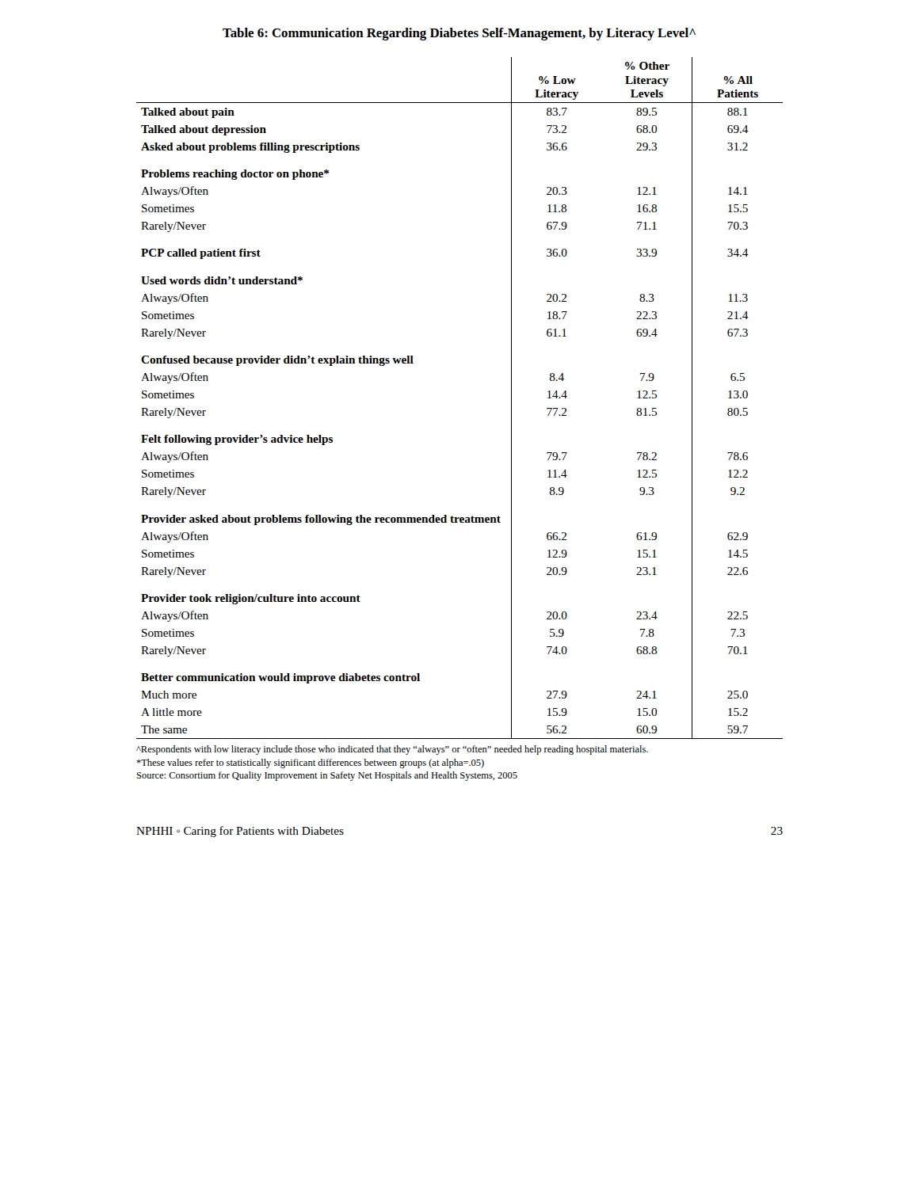Table 6: Communication Regarding Diabetes Self-Management, by Literacy Level^
| | % Low Literacy | % Other Literacy Levels | % All Patients |
| --- | --- | --- | --- |
| Talked about pain | 83.7 | 89.5 | 88.1 |
| Talked about depression | 73.2 | 68.0 | 69.4 |
| Asked about problems filling prescriptions | 36.6 | 29.3 | 31.2 |
| Problems reaching doctor on phone* | | | |
| Always/Often | 20.3 | 12.1 | 14.1 |
| Sometimes | 11.8 | 16.8 | 15.5 |
| Rarely/Never | 67.9 | 71.1 | 70.3 |
| PCP called patient first | 36.0 | 33.9 | 34.4 |
| Used words didn’t understand* | | | |
| Always/Often | 20.2 | 8.3 | 11.3 |
| Sometimes | 18.7 | 22.3 | 21.4 |
| Rarely/Never | 61.1 | 69.4 | 67.3 |
| Confused because provider didn’t explain things well | | | |
| Always/Often | 8.4 | 7.9 | 6.5 |
| Sometimes | 14.4 | 12.5 | 13.0 |
| Rarely/Never | 77.2 | 81.5 | 80.5 |
| Felt following provider’s advice helps | | | |
| Always/Often | 79.7 | 78.2 | 78.6 |
| Sometimes | 11.4 | 12.5 | 12.2 |
| Rarely/Never | 8.9 | 9.3 | 9.2 |
| Provider asked about problems following the recommended treatment | | | |
| Always/Often | 66.2 | 61.9 | 62.9 |
| Sometimes | 12.9 | 15.1 | 14.5 |
| Rarely/Never | 20.9 | 23.1 | 22.6 |
| Provider took religion/culture into account | | | |
| Always/Often | 20.0 | 23.4 | 22.5 |
| Sometimes | 5.9 | 7.8 | 7.3 |
| Rarely/Never | 74.0 | 68.8 | 70.1 |
| Better communication would improve diabetes control | | | |
| Much more | 27.9 | 24.1 | 25.0 |
| A little more | 15.9 | 15.0 | 15.2 |
| The same | 56.2 | 60.9 | 59.7 |
^Respondents with low literacy include those who indicated that they “always” or “often” needed help reading hospital materials.
*These values refer to statistically significant differences between groups (at alpha=.05)
Source: Consortium for Quality Improvement in Safety Net Hospitals and Health Systems, 2005
NPHHI ◦ Caring for Patients with Diabetes 23